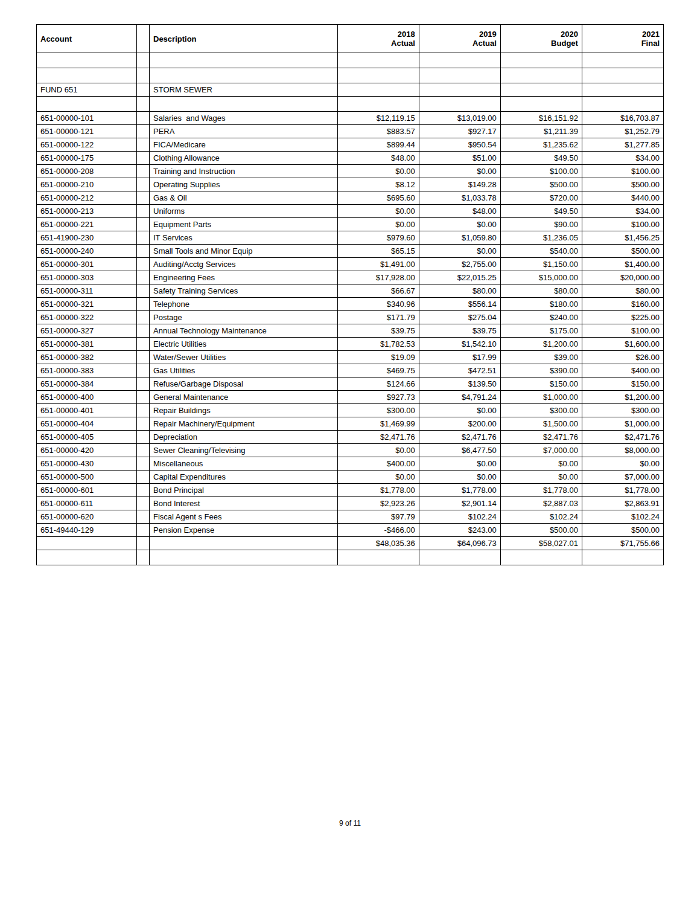| Account | | Description | 2018 Actual | 2019 Actual | 2020 Budget | 2021 Final |
| --- | --- | --- | --- | --- | --- | --- |
| FUND 651 | | STORM SEWER | | | | |
| 651-00000-101 | | Salaries and Wages | $12,119.15 | $13,019.00 | $16,151.92 | $16,703.87 |
| 651-00000-121 | | PERA | $883.57 | $927.17 | $1,211.39 | $1,252.79 |
| 651-00000-122 | | FICA/Medicare | $899.44 | $950.54 | $1,235.62 | $1,277.85 |
| 651-00000-175 | | Clothing Allowance | $48.00 | $51.00 | $49.50 | $34.00 |
| 651-00000-208 | | Training and Instruction | $0.00 | $0.00 | $100.00 | $100.00 |
| 651-00000-210 | | Operating Supplies | $8.12 | $149.28 | $500.00 | $500.00 |
| 651-00000-212 | | Gas & Oil | $695.60 | $1,033.78 | $720.00 | $440.00 |
| 651-00000-213 | | Uniforms | $0.00 | $48.00 | $49.50 | $34.00 |
| 651-00000-221 | | Equipment Parts | $0.00 | $0.00 | $90.00 | $100.00 |
| 651-41900-230 | | IT Services | $979.60 | $1,059.80 | $1,236.05 | $1,456.25 |
| 651-00000-240 | | Small Tools and Minor Equip | $65.15 | $0.00 | $540.00 | $500.00 |
| 651-00000-301 | | Auditing/Acctg Services | $1,491.00 | $2,755.00 | $1,150.00 | $1,400.00 |
| 651-00000-303 | | Engineering Fees | $17,928.00 | $22,015.25 | $15,000.00 | $20,000.00 |
| 651-00000-311 | | Safety Training Services | $66.67 | $80.00 | $80.00 | $80.00 |
| 651-00000-321 | | Telephone | $340.96 | $556.14 | $180.00 | $160.00 |
| 651-00000-322 | | Postage | $171.79 | $275.04 | $240.00 | $225.00 |
| 651-00000-327 | | Annual Technology Maintenance | $39.75 | $39.75 | $175.00 | $100.00 |
| 651-00000-381 | | Electric Utilities | $1,782.53 | $1,542.10 | $1,200.00 | $1,600.00 |
| 651-00000-382 | | Water/Sewer Utilities | $19.09 | $17.99 | $39.00 | $26.00 |
| 651-00000-383 | | Gas Utilities | $469.75 | $472.51 | $390.00 | $400.00 |
| 651-00000-384 | | Refuse/Garbage Disposal | $124.66 | $139.50 | $150.00 | $150.00 |
| 651-00000-400 | | General Maintenance | $927.73 | $4,791.24 | $1,000.00 | $1,200.00 |
| 651-00000-401 | | Repair Buildings | $300.00 | $0.00 | $300.00 | $300.00 |
| 651-00000-404 | | Repair Machinery/Equipment | $1,469.99 | $200.00 | $1,500.00 | $1,000.00 |
| 651-00000-405 | | Depreciation | $2,471.76 | $2,471.76 | $2,471.76 | $2,471.76 |
| 651-00000-420 | | Sewer Cleaning/Televising | $0.00 | $6,477.50 | $7,000.00 | $8,000.00 |
| 651-00000-430 | | Miscellaneous | $400.00 | $0.00 | $0.00 | $0.00 |
| 651-00000-500 | | Capital Expenditures | $0.00 | $0.00 | $0.00 | $7,000.00 |
| 651-00000-601 | | Bond Principal | $1,778.00 | $1,778.00 | $1,778.00 | $1,778.00 |
| 651-00000-611 | | Bond Interest | $2,923.26 | $2,901.14 | $2,887.03 | $2,863.91 |
| 651-00000-620 | | Fiscal Agent s Fees | $97.79 | $102.24 | $102.24 | $102.24 |
| 651-49440-129 | | Pension Expense | -$466.00 | $243.00 | $500.00 | $500.00 |
| | | | $48,035.36 | $64,096.73 | $58,027.01 | $71,755.66 |
9 of 11